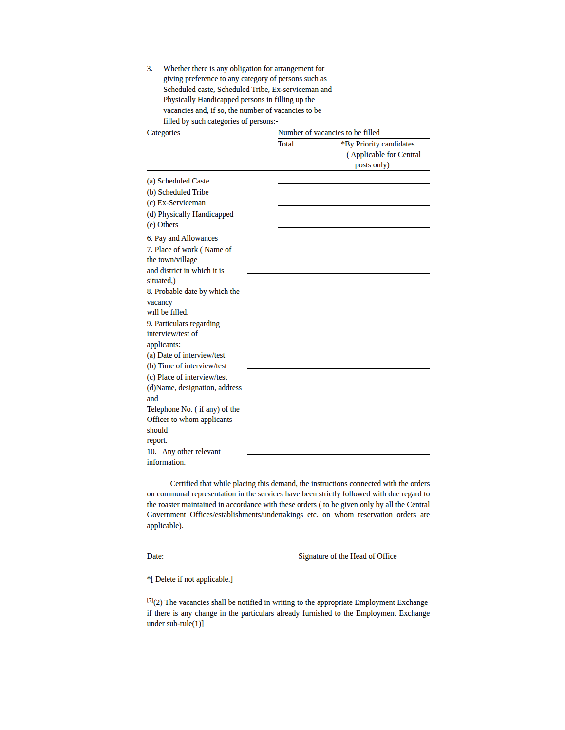3.
Whether there is any obligation for arrangement for
giving preference to any category of persons such as
Scheduled caste, Scheduled Tribe, Ex-serviceman and
Physically Handicapped persons in filling up the
vacancies and, if so, the number of vacancies to be
filled by such categories of persons:-
| Categories | Number of vacancies to be filled |
| | Total | *By Priority candidates |
| | | ( Applicable for Central |
| | | posts only) |
| (a) Scheduled Caste | | |
| (b) Scheduled Tribe | | |
| (c) Ex-Serviceman | | |
| (d) Physically Handicapped | | |
| (e) Others | | |
| 6. Pay and Allowances | |
| 7. Place of work ( Name of the town/village | |
| and district in which it is situated,) | |
| 8. Probable date by which the vacancy | |
| will be filled. | |
| 9. Particulars regarding interview/test of | |
| applicants: | |
| (a) Date of interview/test | |
| (b) Time of interview/test | |
| (c) Place of interview/test | |
| (d)Name, designation, address and | |
| Telephone No. ( if any) of the | |
| Officer to whom applicants should | |
| report. | |
| 10. Any other relevant information. | |
Certified that while placing this demand, the instructions connected with the orders on communal representation in the services have been strictly followed with due regard to the roaster maintained in accordance with these orders ( to be given only by all the Central Government Offices/establishments/undertakings etc. on whom reservation orders are applicable).
Date:
Signature of the Head of Office
*[ Delete if not applicable.]
[7](2) The vacancies shall be notified in writing to the appropriate Employment Exchange if there is any change in the particulars already furnished to the Employment Exchange under sub-rule(1)]